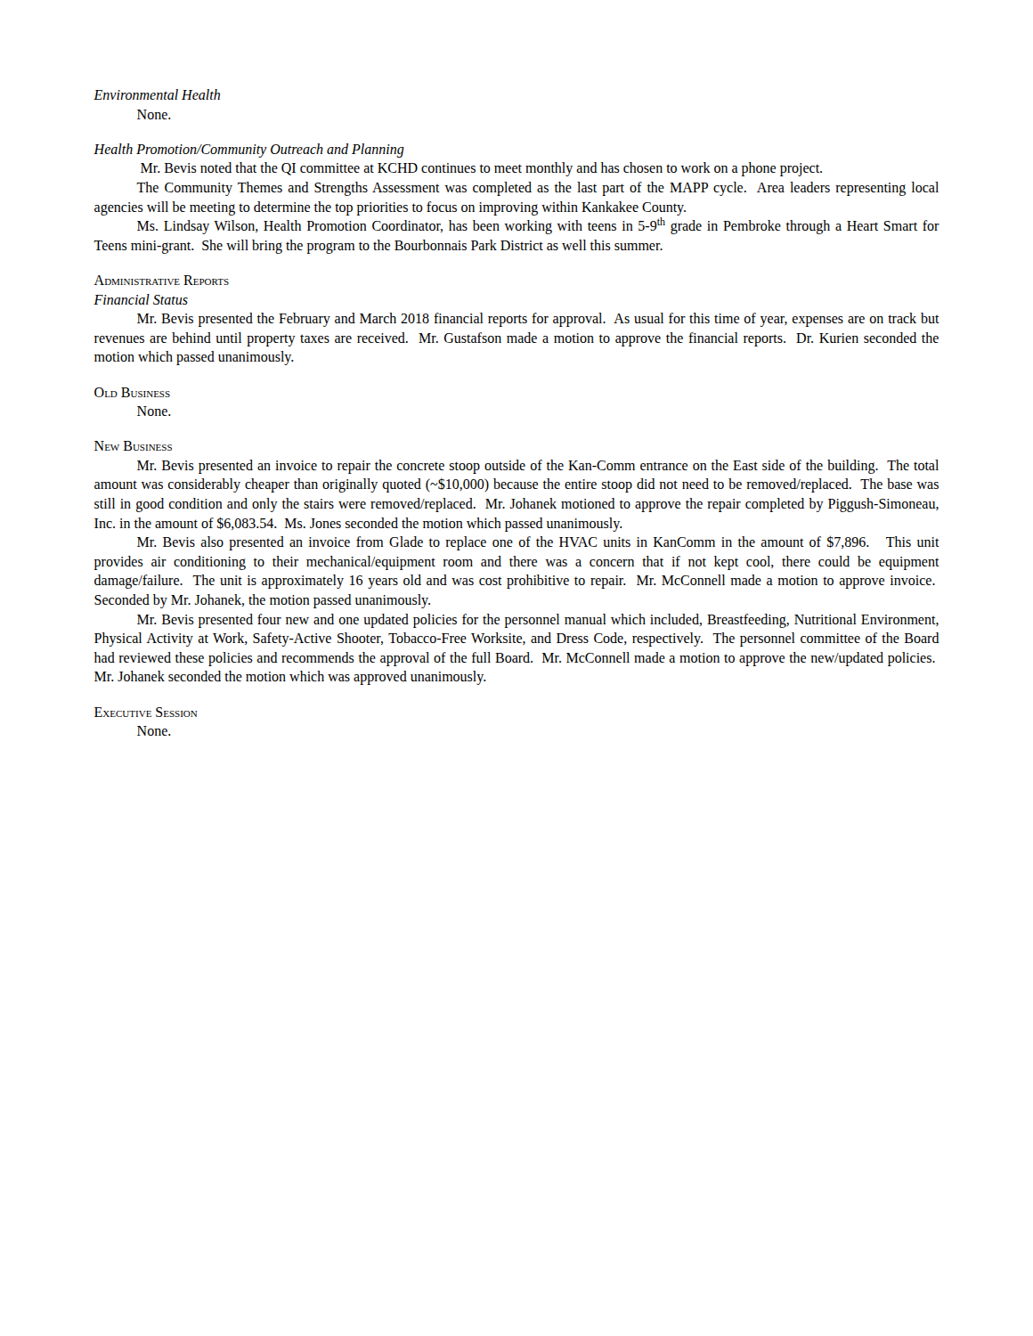Environmental Health
None.
Health Promotion/Community Outreach and Planning
Mr. Bevis noted that the QI committee at KCHD continues to meet monthly and has chosen to work on a phone project.
The Community Themes and Strengths Assessment was completed as the last part of the MAPP cycle. Area leaders representing local agencies will be meeting to determine the top priorities to focus on improving within Kankakee County.
Ms. Lindsay Wilson, Health Promotion Coordinator, has been working with teens in 5-9th grade in Pembroke through a Heart Smart for Teens mini-grant. She will bring the program to the Bourbonnais Park District as well this summer.
Administrative Reports
Financial Status
Mr. Bevis presented the February and March 2018 financial reports for approval. As usual for this time of year, expenses are on track but revenues are behind until property taxes are received. Mr. Gustafson made a motion to approve the financial reports. Dr. Kurien seconded the motion which passed unanimously.
Old Business
None.
New Business
Mr. Bevis presented an invoice to repair the concrete stoop outside of the Kan-Comm entrance on the East side of the building. The total amount was considerably cheaper than originally quoted (~$10,000) because the entire stoop did not need to be removed/replaced. The base was still in good condition and only the stairs were removed/replaced. Mr. Johanek motioned to approve the repair completed by Piggush-Simoneau, Inc. in the amount of $6,083.54. Ms. Jones seconded the motion which passed unanimously.
Mr. Bevis also presented an invoice from Glade to replace one of the HVAC units in KanComm in the amount of $7,896. This unit provides air conditioning to their mechanical/equipment room and there was a concern that if not kept cool, there could be equipment damage/failure. The unit is approximately 16 years old and was cost prohibitive to repair. Mr. McConnell made a motion to approve invoice. Seconded by Mr. Johanek, the motion passed unanimously.
Mr. Bevis presented four new and one updated policies for the personnel manual which included, Breastfeeding, Nutritional Environment, Physical Activity at Work, Safety-Active Shooter, Tobacco-Free Worksite, and Dress Code, respectively. The personnel committee of the Board had reviewed these policies and recommends the approval of the full Board. Mr. McConnell made a motion to approve the new/updated policies. Mr. Johanek seconded the motion which was approved unanimously.
Executive Session
None.